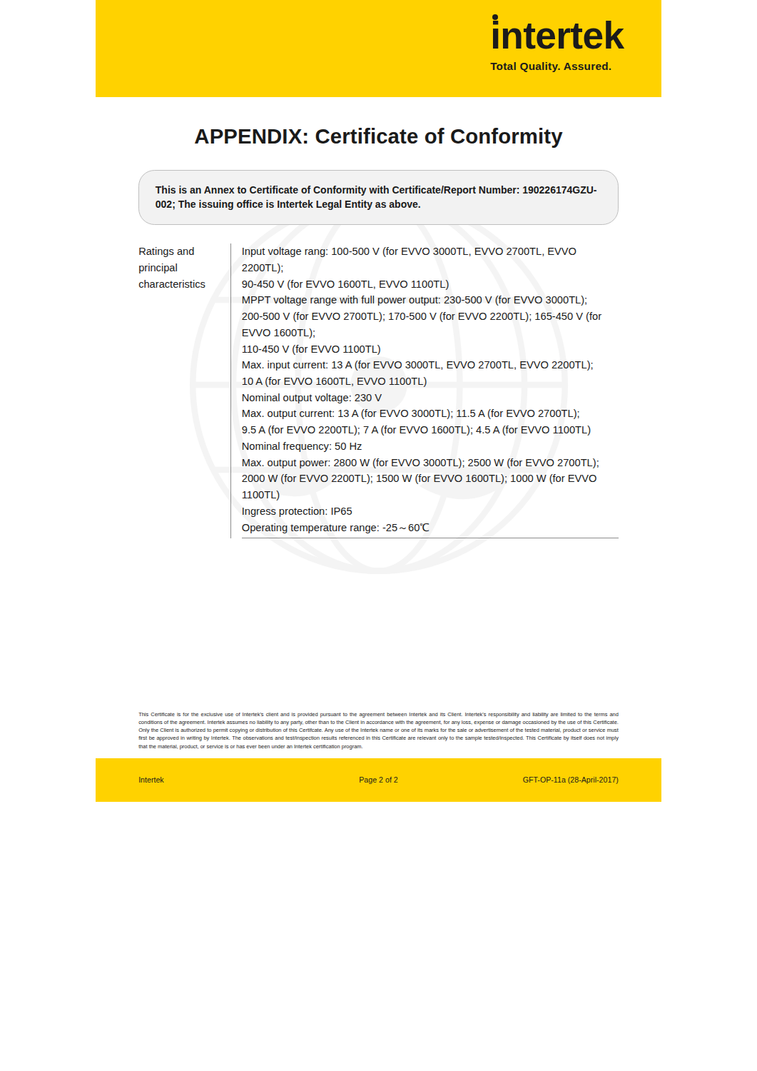intertek
Total Quality. Assured.
APPENDIX: Certificate of Conformity
This is an Annex to Certificate of Conformity with Certificate/Report Number: 190226174GZU-002; The issuing office is Intertek Legal Entity as above.
Ratings and principal characteristics
Input voltage rang: 100-500 V (for EVVO 3000TL, EVVO 2700TL, EVVO 2200TL);
90-450 V (for EVVO 1600TL, EVVO 1100TL)
MPPT voltage range with full power output: 230-500 V (for EVVO 3000TL);
200-500 V (for EVVO 2700TL); 170-500 V (for EVVO 2200TL); 165-450 V (for EVVO 1600TL);
110-450 V (for EVVO 1100TL)
Max. input current: 13 A (for EVVO 3000TL, EVVO 2700TL, EVVO 2200TL);
10 A (for EVVO 1600TL, EVVO 1100TL)
Nominal output voltage: 230 V
Max. output current: 13 A (for EVVO 3000TL); 11.5 A (for EVVO 2700TL);
9.5 A (for EVVO 2200TL); 7 A (for EVVO 1600TL); 4.5 A (for EVVO 1100TL)
Nominal frequency: 50 Hz
Max. output power: 2800 W (for EVVO 3000TL); 2500 W (for EVVO 2700TL);
2000 W (for EVVO 2200TL); 1500 W (for EVVO 1600TL); 1000 W (for EVVO 1100TL)
Ingress protection: IP65
Operating temperature range: -25～60℃
This Certificate is for the exclusive use of Intertek's client and is provided pursuant to the agreement between Intertek and its Client. Intertek's responsibility and liability are limited to the terms and conditions of the agreement. Intertek assumes no liability to any party, other than to the Client in accordance with the agreement, for any loss, expense or damage occasioned by the use of this Certificate. Only the Client is authorized to permit copying or distribution of this Certifcate. Any use of the Intertek name or one of its marks for the sale or advertisement of the tested material, product or service must first be approved in writing by Intertek. The observations and test/inspection results referenced in this Certificate are relevant only to the sample tested/inspected. This Certificate by itself does not imply that the material, product, or service is or has ever been under an Intertek certification program.
Intertek
Page 2 of 2
GFT-OP-11a (28-April-2017)